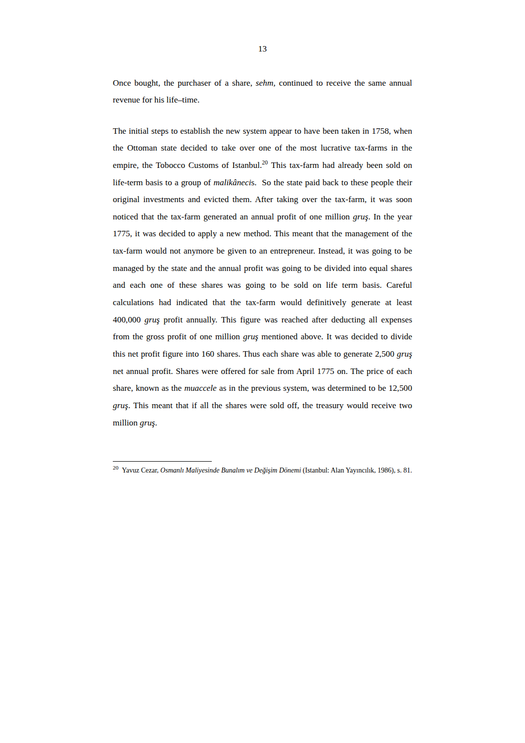13
Once bought, the purchaser of a share, sehm, continued to receive the same annual revenue for his life–time.
The initial steps to establish the new system appear to have been taken in 1758, when the Ottoman state decided to take over one of the most lucrative tax-farms in the empire, the Tobocco Customs of Istanbul.20 This tax-farm had already been sold on life-term basis to a group of malikânecis. So the state paid back to these people their original investments and evicted them. After taking over the tax-farm, it was soon noticed that the tax-farm generated an annual profit of one million gruş. In the year 1775, it was decided to apply a new method. This meant that the management of the tax-farm would not anymore be given to an entrepreneur. Instead, it was going to be managed by the state and the annual profit was going to be divided into equal shares and each one of these shares was going to be sold on life term basis. Careful calculations had indicated that the tax-farm would definitively generate at least 400,000 gruş profit annually. This figure was reached after deducting all expenses from the gross profit of one million gruş mentioned above. It was decided to divide this net profit figure into 160 shares. Thus each share was able to generate 2,500 gruş net annual profit. Shares were offered for sale from April 1775 on. The price of each share, known as the muaccele as in the previous system, was determined to be 12,500 gruş. This meant that if all the shares were sold off, the treasury would receive two million gruş.
20 Yavuz Cezar, Osmanlı Maliyesinde Bunalım ve Değişim Dönemi (Istanbul: Alan Yayıncılık, 1986), s. 81.